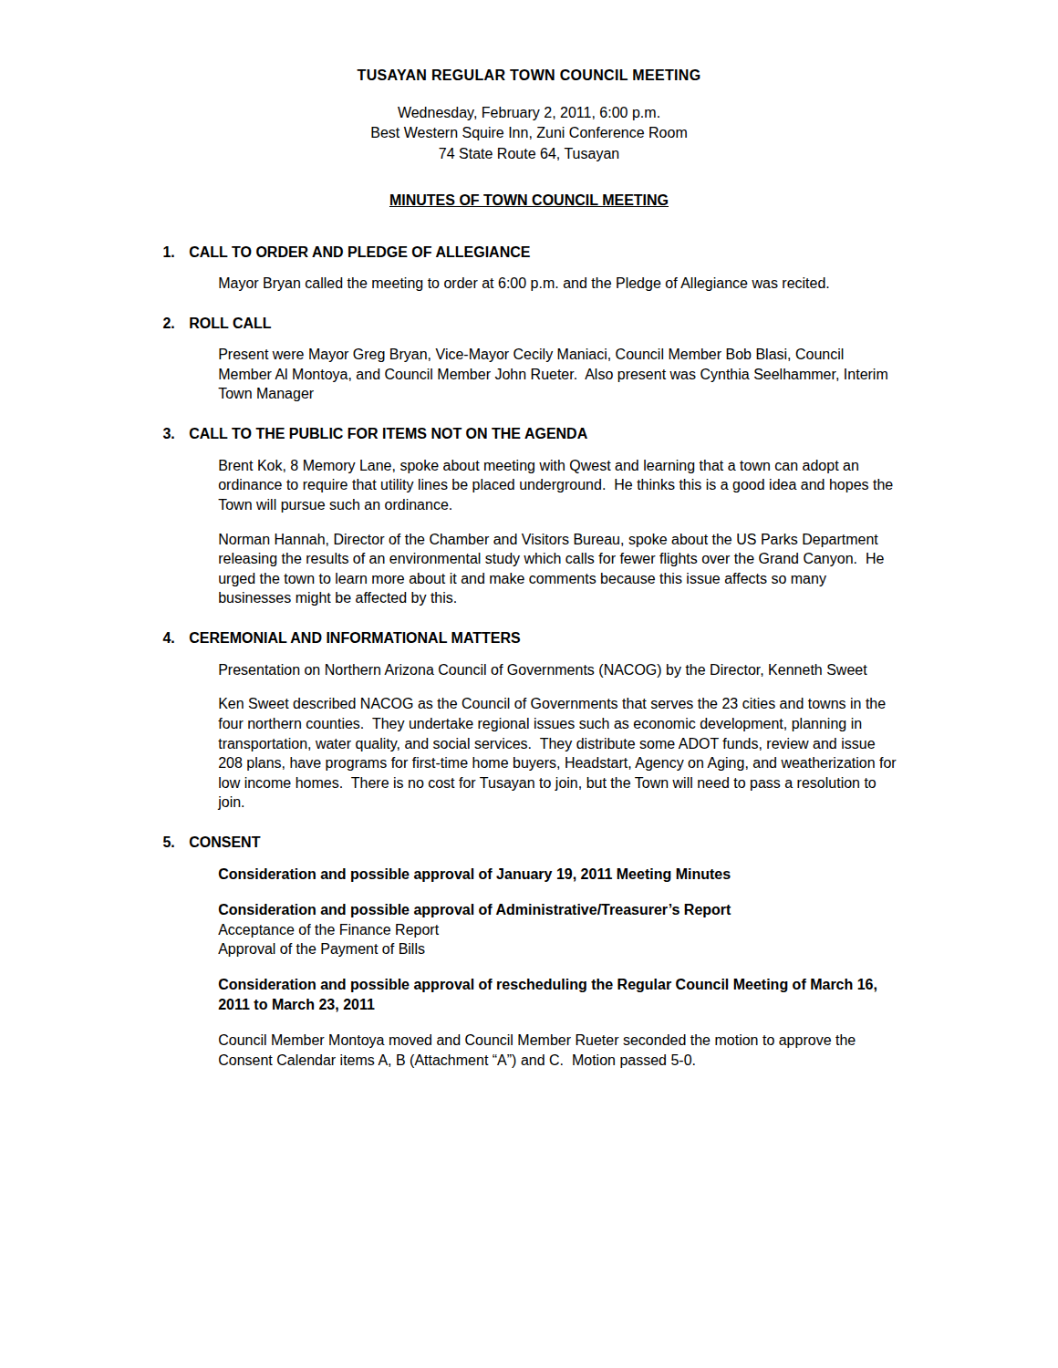TUSAYAN REGULAR TOWN COUNCIL MEETING
Wednesday, February 2, 2011, 6:00 p.m.
Best Western Squire Inn, Zuni Conference Room
74 State Route 64, Tusayan
MINUTES OF TOWN COUNCIL MEETING
Call to Order and Pledge of Allegiance
Mayor Bryan called the meeting to order at 6:00 p.m. and the Pledge of Allegiance was recited.
Roll Call
Present were Mayor Greg Bryan, Vice-Mayor Cecily Maniaci, Council Member Bob Blasi, Council Member Al Montoya, and Council Member John Rueter. Also present was Cynthia Seelhammer, Interim Town Manager
Call to the Public for Items Not on the Agenda
Brent Kok, 8 Memory Lane, spoke about meeting with Qwest and learning that a town can adopt an ordinance to require that utility lines be placed underground. He thinks this is a good idea and hopes the Town will pursue such an ordinance.
Norman Hannah, Director of the Chamber and Visitors Bureau, spoke about the US Parks Department releasing the results of an environmental study which calls for fewer flights over the Grand Canyon. He urged the town to learn more about it and make comments because this issue affects so many businesses might be affected by this.
Ceremonial and Informational Matters
Presentation on Northern Arizona Council of Governments (NACOG) by the Director, Kenneth Sweet
Ken Sweet described NACOG as the Council of Governments that serves the 23 cities and towns in the four northern counties. They undertake regional issues such as economic development, planning in transportation, water quality, and social services. They distribute some ADOT funds, review and issue 208 plans, have programs for first-time home buyers, Headstart, Agency on Aging, and weatherization for low income homes. There is no cost for Tusayan to join, but the Town will need to pass a resolution to join.
Consent
Consideration and possible approval of January 19, 2011 Meeting Minutes
Consideration and possible approval of Administrative/Treasurer’s Report
Acceptance of the Finance Report
Approval of the Payment of Bills
Consideration and possible approval of rescheduling the Regular Council Meeting of March 16, 2011 to March 23, 2011
Council Member Montoya moved and Council Member Rueter seconded the motion to approve the Consent Calendar items A, B (Attachment “A”) and C. Motion passed 5-0.